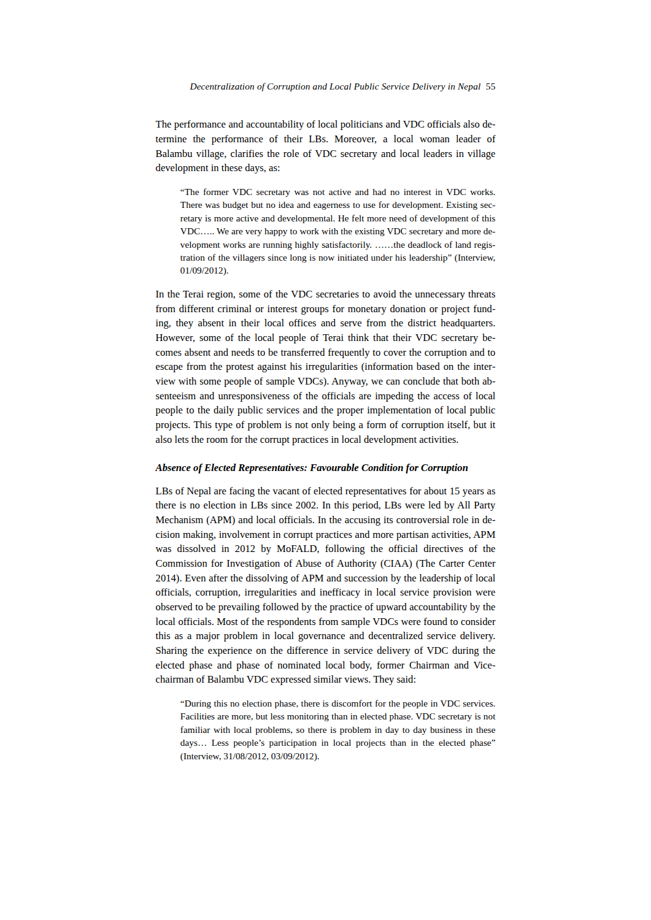Decentralization of Corruption and Local Public Service Delivery in Nepal 55
The performance and accountability of local politicians and VDC officials also determine the performance of their LBs. Moreover, a local woman leader of Balambu village, clarifies the role of VDC secretary and local leaders in village development in these days, as:
“The former VDC secretary was not active and had no interest in VDC works. There was budget but no idea and eagerness to use for development. Existing secretary is more active and developmental. He felt more need of development of this VDC….. We are very happy to work with the existing VDC secretary and more development works are running highly satisfactorily. ……the deadlock of land registration of the villagers since long is now initiated under his leadership” (Interview, 01/09/2012).
In the Terai region, some of the VDC secretaries to avoid the unnecessary threats from different criminal or interest groups for monetary donation or project funding, they absent in their local offices and serve from the district headquarters. However, some of the local people of Terai think that their VDC secretary becomes absent and needs to be transferred frequently to cover the corruption and to escape from the protest against his irregularities (information based on the interview with some people of sample VDCs). Anyway, we can conclude that both absenteeism and unresponsiveness of the officials are impeding the access of local people to the daily public services and the proper implementation of local public projects. This type of problem is not only being a form of corruption itself, but it also lets the room for the corrupt practices in local development activities.
Absence of Elected Representatives: Favourable Condition for Corruption
LBs of Nepal are facing the vacant of elected representatives for about 15 years as there is no election in LBs since 2002. In this period, LBs were led by All Party Mechanism (APM) and local officials. In the accusing its controversial role in decision making, involvement in corrupt practices and more partisan activities, APM was dissolved in 2012 by MoFALD, following the official directives of the Commission for Investigation of Abuse of Authority (CIAA) (The Carter Center 2014). Even after the dissolving of APM and succession by the leadership of local officials, corruption, irregularities and inefficacy in local service provision were observed to be prevailing followed by the practice of upward accountability by the local officials. Most of the respondents from sample VDCs were found to consider this as a major problem in local governance and decentralized service delivery. Sharing the experience on the difference in service delivery of VDC during the elected phase and phase of nominated local body, former Chairman and Vice-chairman of Balambu VDC expressed similar views. They said:
“During this no election phase, there is discomfort for the people in VDC services. Facilities are more, but less monitoring than in elected phase. VDC secretary is not familiar with local problems, so there is problem in day to day business in these days… Less people’s participation in local projects than in the elected phase” (Interview, 31/08/2012, 03/09/2012).